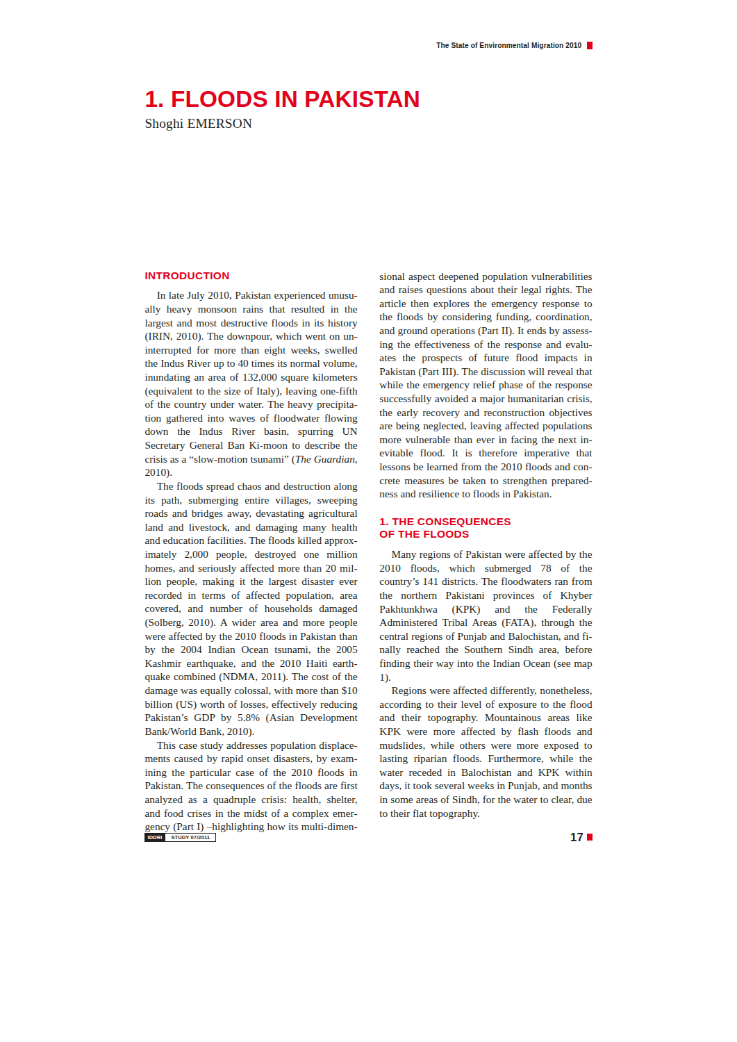The State of Environmental Migration 2010
1. FLOODS IN PAKISTAN
Shoghi EMERSON
INTRODUCTION
In late July 2010, Pakistan experienced unusually heavy monsoon rains that resulted in the largest and most destructive floods in its history (IRIN, 2010). The downpour, which went on uninterrupted for more than eight weeks, swelled the Indus River up to 40 times its normal volume, inundating an area of 132,000 square kilometers (equivalent to the size of Italy), leaving one-fifth of the country under water. The heavy precipitation gathered into waves of floodwater flowing down the Indus River basin, spurring UN Secretary General Ban Ki-moon to describe the crisis as a “slow-motion tsunami” (The Guardian, 2010).
The floods spread chaos and destruction along its path, submerging entire villages, sweeping roads and bridges away, devastating agricultural land and livestock, and damaging many health and education facilities. The floods killed approximately 2,000 people, destroyed one million homes, and seriously affected more than 20 million people, making it the largest disaster ever recorded in terms of affected population, area covered, and number of households damaged (Solberg, 2010). A wider area and more people were affected by the 2010 floods in Pakistan than by the 2004 Indian Ocean tsunami, the 2005 Kashmir earthquake, and the 2010 Haiti earthquake combined (NDMA, 2011). The cost of the damage was equally colossal, with more than $10 billion (US) worth of losses, effectively reducing Pakistan’s GDP by 5.8% (Asian Development Bank/World Bank, 2010).
This case study addresses population displacements caused by rapid onset disasters, by examining the particular case of the 2010 floods in Pakistan. The consequences of the floods are first analyzed as a quadruple crisis: health, shelter, and food crises in the midst of a complex emergency (Part I) –highlighting how its multi-dimensional aspect deepened population vulnerabilities and raises questions about their legal rights. The article then explores the emergency response to the floods by considering funding, coordination, and ground operations (Part II). It ends by assessing the effectiveness of the response and evaluates the prospects of future flood impacts in Pakistan (Part III). The discussion will reveal that while the emergency relief phase of the response successfully avoided a major humanitarian crisis, the early recovery and reconstruction objectives are being neglected, leaving affected populations more vulnerable than ever in facing the next inevitable flood. It is therefore imperative that lessons be learned from the 2010 floods and concrete measures be taken to strengthen preparedness and resilience to floods in Pakistan.
1. THE CONSEQUENCES
OF THE FLOODS
Many regions of Pakistan were affected by the 2010 floods, which submerged 78 of the country’s 141 districts. The floodwaters ran from the northern Pakistani provinces of Khyber Pakhtunkhwa (KPK) and the Federally Administered Tribal Areas (FATA), through the central regions of Punjab and Balochistan, and finally reached the Southern Sindh area, before finding their way into the Indian Ocean (see map 1).
Regions were affected differently, nonetheless, according to their level of exposure to the flood and their topography. Mountainous areas like KPK were more affected by flash floods and mudslides, while others were more exposed to lasting riparian floods. Furthermore, while the water receded in Balochistan and KPK within days, it took several weeks in Punjab, and months in some areas of Sindh, for the water to clear, due to their flat topography.
IDDRI STUDY 07/2011
17